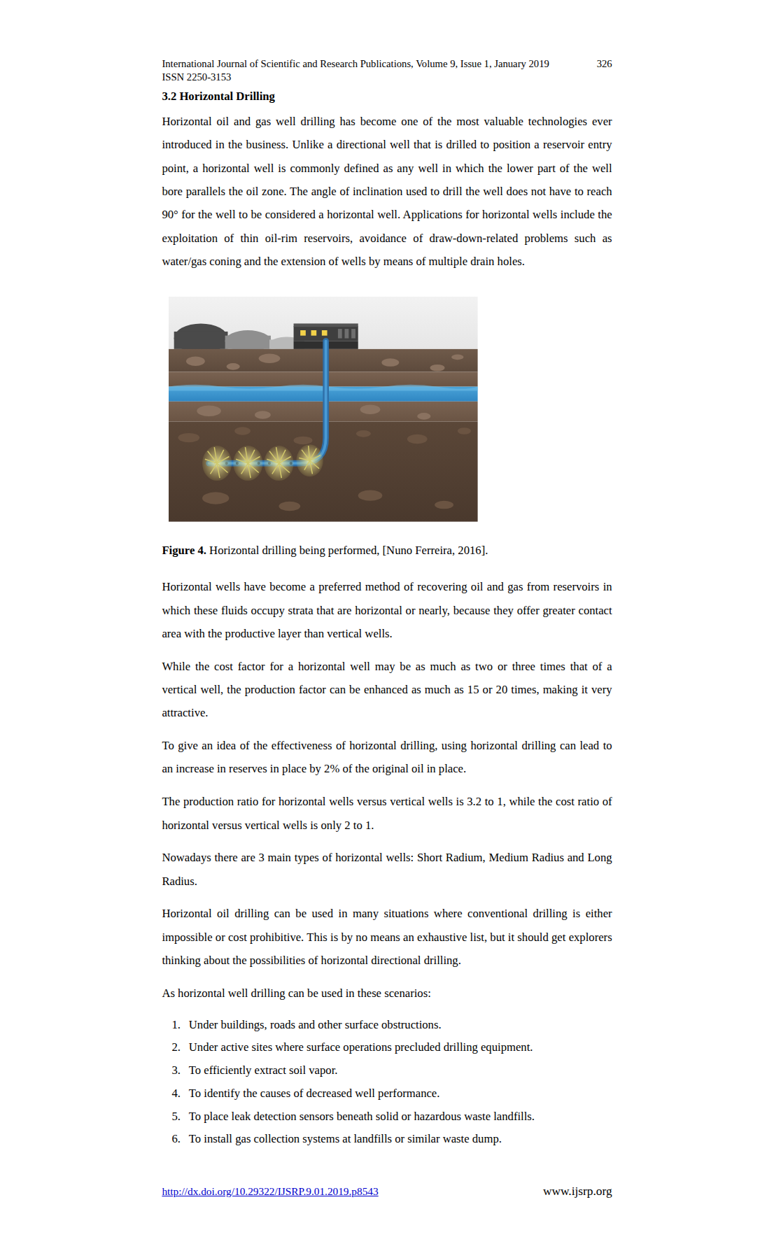International Journal of Scientific and Research Publications, Volume 9, Issue 1, January 2019
326
ISSN 2250-3153
3.2 Horizontal Drilling
Horizontal oil and gas well drilling has become one of the most valuable technologies ever introduced in the business. Unlike a directional well that is drilled to position a reservoir entry point, a horizontal well is commonly defined as any well in which the lower part of the well bore parallels the oil zone. The angle of inclination used to drill the well does not have to reach 90° for the well to be considered a horizontal well. Applications for horizontal wells include the exploitation of thin oil-rim reservoirs, avoidance of draw-down-related problems such as water/gas coning and the extension of wells by means of multiple drain holes.
Figure 4. Horizontal drilling being performed, [Nuno Ferreira, 2016].
Horizontal wells have become a preferred method of recovering oil and gas from reservoirs in which these fluids occupy strata that are horizontal or nearly, because they offer greater contact area with the productive layer than vertical wells.
While the cost factor for a horizontal well may be as much as two or three times that of a vertical well, the production factor can be enhanced as much as 15 or 20 times, making it very attractive.
To give an idea of the effectiveness of horizontal drilling, using horizontal drilling can lead to an increase in reserves in place by 2% of the original oil in place.
The production ratio for horizontal wells versus vertical wells is 3.2 to 1, while the cost ratio of horizontal versus vertical wells is only 2 to 1.
Nowadays there are 3 main types of horizontal wells: Short Radium, Medium Radius and Long Radius.
Horizontal oil drilling can be used in many situations where conventional drilling is either impossible or cost prohibitive. This is by no means an exhaustive list, but it should get explorers thinking about the possibilities of horizontal directional drilling.
As horizontal well drilling can be used in these scenarios:
Under buildings, roads and other surface obstructions.
Under active sites where surface operations precluded drilling equipment.
To efficiently extract soil vapor.
To identify the causes of decreased well performance.
To place leak detection sensors beneath solid or hazardous waste landfills.
To install gas collection systems at landfills or similar waste dump.
http://dx.doi.org/10.29322/IJSRP.9.01.2019.p8543
www.ijsrp.org